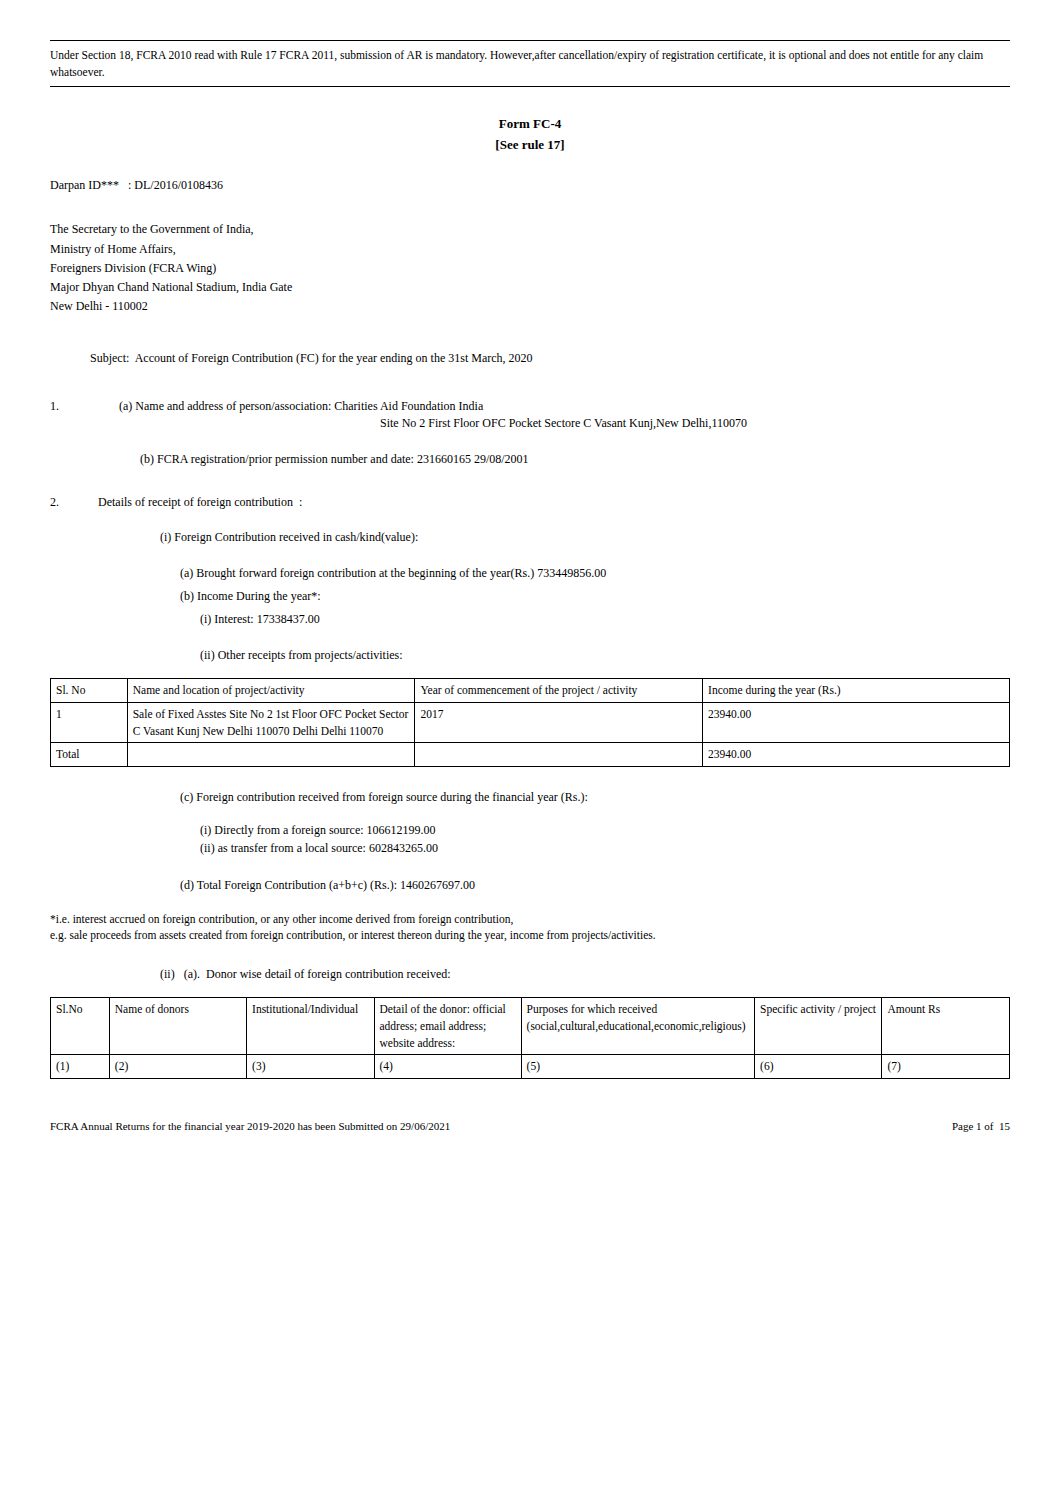Under Section 18, FCRA 2010 read with Rule 17 FCRA 2011, submission of AR is mandatory. However,after cancellation/expiry of registration certificate, it is optional and does not entitle for any claim whatsoever.
Form FC-4
[See rule 17]
Darpan ID*** : DL/2016/0108436
The Secretary to the Government of India,
Ministry of Home Affairs,
Foreigners Division (FCRA Wing)
Major Dhyan Chand National Stadium, India Gate
New Delhi - 110002
Subject: Account of Foreign Contribution (FC) for the year ending on the 31st March, 2020
1. (a) Name and address of person/association: Charities Aid Foundation India
Site No 2 First Floor OFC Pocket Sectore C Vasant Kunj,New Delhi,110070
(b) FCRA registration/prior permission number and date: 231660165 29/08/2001
2. Details of receipt of foreign contribution :
(i) Foreign Contribution received in cash/kind(value):
(a) Brought forward foreign contribution at the beginning of the year(Rs.) 733449856.00
(b) Income During the year*:
(i) Interest: 17338437.00
(ii) Other receipts from projects/activities:
| Sl. No | Name and location of project/activity | Year of commencement of the project / activity | Income during the year (Rs.) |
| --- | --- | --- | --- |
| 1 | Sale of Fixed Asstes Site No 2 1st Floor OFC Pocket Sector C Vasant Kunj New Delhi 110070 Delhi Delhi 110070 | 2017 | 23940.00 |
| Total | | | 23940.00 |
(c) Foreign contribution received from foreign source during the financial year (Rs.):
(i) Directly from a foreign source: 106612199.00
(ii) as transfer from a local source: 602843265.00
(d) Total Foreign Contribution (a+b+c) (Rs.): 1460267697.00
*i.e. interest accrued on foreign contribution, or any other income derived from foreign contribution,
e.g. sale proceeds from assets created from foreign contribution, or interest thereon during the year, income from projects/activities.
(ii) (a). Donor wise detail of foreign contribution received:
| Sl.No | Name of donors | Institutional/Individual | Detail of the donor: official address; email address; website address: | Purposes for which received (social,cultural,educational,economic,religious) | Specific activity / project | Amount Rs |
| --- | --- | --- | --- | --- | --- | --- |
| (1) | (2) | (3) | (4) | (5) | (6) | (7) |
FCRA Annual Returns for the financial year 2019-2020 has been Submitted on 29/06/2021
Page 1 of 15